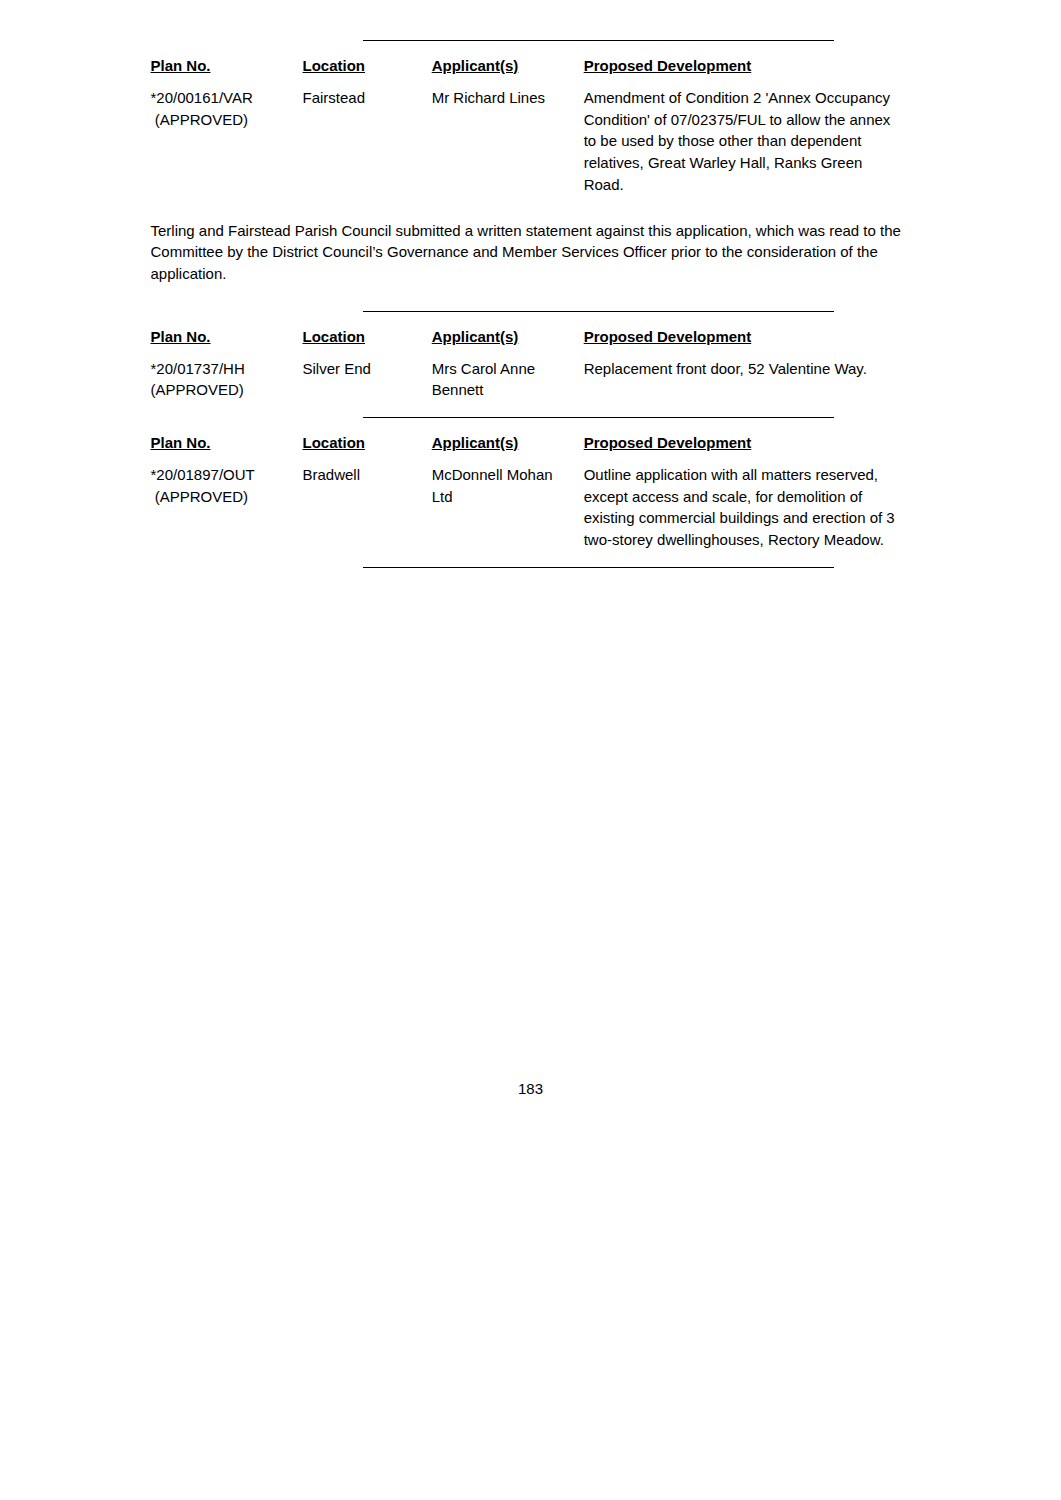| Plan No. | Location | Applicant(s) | Proposed Development |
| --- | --- | --- | --- |
| *20/00161/VAR (APPROVED) | Fairstead | Mr Richard Lines | Amendment of Condition 2 'Annex Occupancy Condition' of 07/02375/FUL to allow the annex to be used by those other than dependent relatives, Great Warley Hall, Ranks Green Road. |
Terling and Fairstead Parish Council submitted a written statement against this application, which was read to the Committee by the District Council’s Governance and Member Services Officer prior to the consideration of the application.
| Plan No. | Location | Applicant(s) | Proposed Development |
| --- | --- | --- | --- |
| *20/01737/HH (APPROVED) | Silver End | Mrs Carol Anne Bennett | Replacement front door, 52 Valentine Way. |
| Plan No. | Location | Applicant(s) | Proposed Development |
| --- | --- | --- | --- |
| *20/01897/OUT (APPROVED) | Bradwell | McDonnell Mohan Ltd | Outline application with all matters reserved, except access and scale, for demolition of existing commercial buildings and erection of 3 two-storey dwellinghouses, Rectory Meadow. |
183